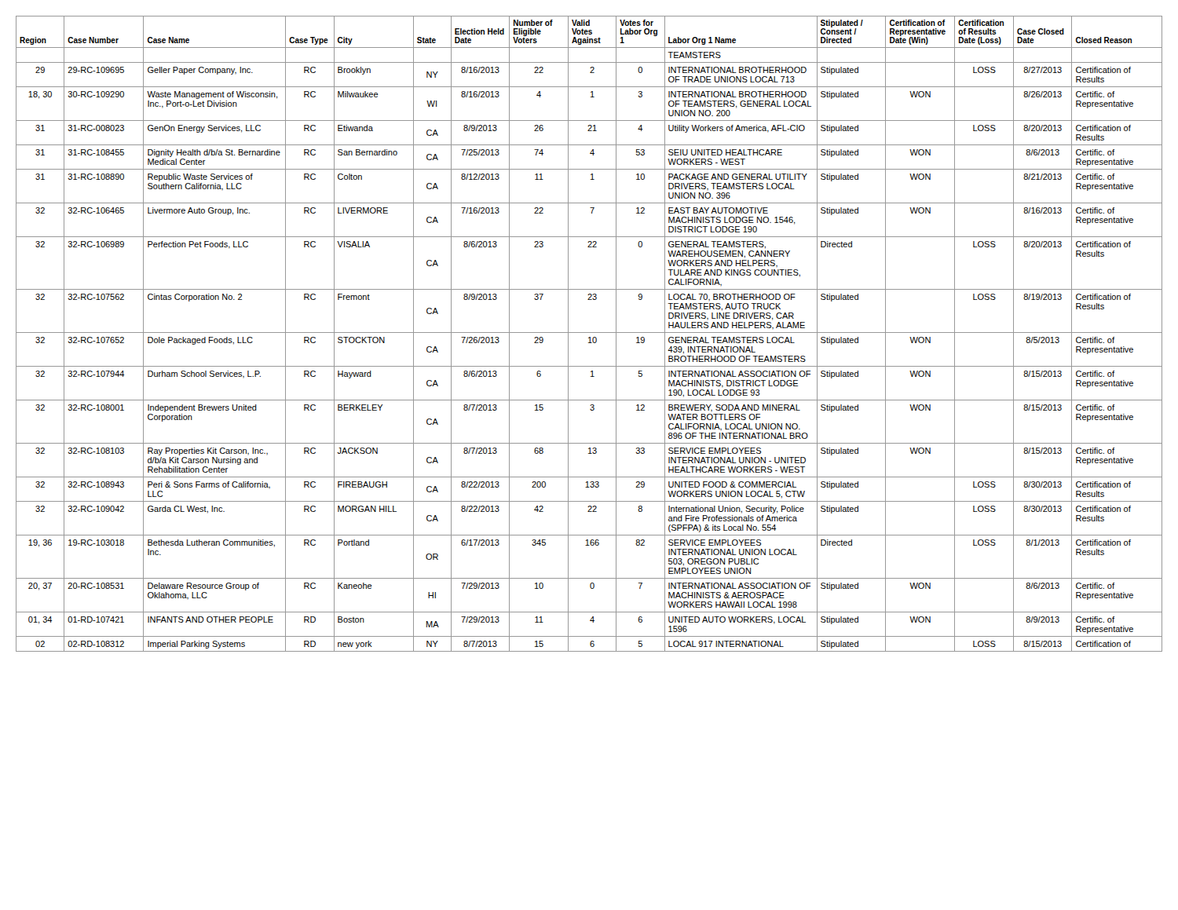| Region | Case Number | Case Name | Case Type | City | State | Election Held Date | Number of Eligible Voters | Valid Votes Against | Votes for Labor Org 1 | Labor Org 1 Name | Stipulated / Consent / Directed | Certification of Representative Date (Win) | Certification of Results Date (Loss) | Case Closed Date | Closed Reason |
| --- | --- | --- | --- | --- | --- | --- | --- | --- | --- | --- | --- | --- | --- | --- | --- |
| | | | | | | | | | | TEAMSTERS | | | | | |
| 29 | 29-RC-109695 | Geller Paper Company, Inc. | RC | Brooklyn | NY | 8/16/2013 | 22 | 2 | 0 | INTERNATIONAL BROTHERHOOD OF TRADE UNIONS LOCAL 713 | Stipulated | | LOSS | 8/27/2013 | Certification of Results |
| 18, 30 | 30-RC-109290 | Waste Management of Wisconsin, Inc., Port-o-Let Division | RC | Milwaukee | WI | 8/16/2013 | 4 | 1 | 3 | INTERNATIONAL BROTHERHOOD OF TEAMSTERS, GENERAL LOCAL UNION NO. 200 | Stipulated | WON | | 8/26/2013 | Certific. of Representative |
| 31 | 31-RC-008023 | GenOn Energy Services, LLC | RC | Etiwanda | CA | 8/9/2013 | 26 | 21 | 4 | Utility Workers of America, AFL-CIO | Stipulated | | LOSS | 8/20/2013 | Certification of Results |
| 31 | 31-RC-108455 | Dignity Health d/b/a St. Bernardine Medical Center | RC | San Bernardino | CA | 7/25/2013 | 74 | 4 | 53 | SEIU UNITED HEALTHCARE WORKERS - WEST | Stipulated | WON | | 8/6/2013 | Certific. of Representative |
| 31 | 31-RC-108890 | Republic Waste Services of Southern California, LLC | RC | Colton | CA | 8/12/2013 | 11 | 1 | 10 | PACKAGE AND GENERAL UTILITY DRIVERS, TEAMSTERS LOCAL UNION NO. 396 | Stipulated | WON | | 8/21/2013 | Certific. of Representative |
| 32 | 32-RC-106465 | Livermore Auto Group, Inc. | RC | LIVERMORE | CA | 7/16/2013 | 22 | 7 | 12 | EAST BAY AUTOMOTIVE MACHINISTS LODGE NO. 1546, DISTRICT LODGE 190 | Stipulated | WON | | 8/16/2013 | Certific. of Representative |
| 32 | 32-RC-106989 | Perfection Pet Foods, LLC | RC | VISALIA | CA | 8/6/2013 | 23 | 22 | 0 | GENERAL TEAMSTERS, WAREHOUSEMEN, CANNERY WORKERS AND HELPERS, TULARE AND KINGS COUNTIES, CALIFORNIA, | Directed | | LOSS | 8/20/2013 | Certification of Results |
| 32 | 32-RC-107562 | Cintas Corporation No. 2 | RC | Fremont | CA | 8/9/2013 | 37 | 23 | 9 | LOCAL 70, BROTHERHOOD OF TEAMSTERS, AUTO TRUCK DRIVERS, LINE DRIVERS, CAR HAULERS AND HELPERS, ALAME | Stipulated | | LOSS | 8/19/2013 | Certification of Results |
| 32 | 32-RC-107652 | Dole Packaged Foods, LLC | RC | STOCKTON | CA | 7/26/2013 | 29 | 10 | 19 | GENERAL TEAMSTERS LOCAL 439, INTERNATIONAL BROTHERHOOD OF TEAMSTERS | Stipulated | WON | | 8/5/2013 | Certific. of Representative |
| 32 | 32-RC-107944 | Durham School Services, L.P. | RC | Hayward | CA | 8/6/2013 | 6 | 1 | 5 | INTERNATIONAL ASSOCIATION OF MACHINISTS, DISTRICT LODGE 190, LOCAL LODGE 93 | Stipulated | WON | | 8/15/2013 | Certific. of Representative |
| 32 | 32-RC-108001 | Independent Brewers United Corporation | RC | BERKELEY | CA | 8/7/2013 | 15 | 3 | 12 | BREWERY, SODA AND MINERAL WATER BOTTLERS OF CALIFORNIA, LOCAL UNION NO. 896 OF THE INTERNATIONAL BRO | Stipulated | WON | | 8/15/2013 | Certific. of Representative |
| 32 | 32-RC-108103 | Ray Properties Kit Carson, Inc., d/b/a Kit Carson Nursing and Rehabilitation Center | RC | JACKSON | CA | 8/7/2013 | 68 | 13 | 33 | SERVICE EMPLOYEES INTERNATIONAL UNION - UNITED HEALTHCARE WORKERS - WEST | Stipulated | WON | | 8/15/2013 | Certific. of Representative |
| 32 | 32-RC-108943 | Peri & Sons Farms of California, LLC | RC | FIREBAUGH | CA | 8/22/2013 | 200 | 133 | 29 | UNITED FOOD & COMMERCIAL WORKERS UNION LOCAL 5, CTW | Stipulated | | LOSS | 8/30/2013 | Certification of Results |
| 32 | 32-RC-109042 | Garda CL West, Inc. | RC | MORGAN HILL | CA | 8/22/2013 | 42 | 22 | 8 | International Union, Security, Police and Fire Professionals of America (SPFPA) & its Local No. 554 | Stipulated | | LOSS | 8/30/2013 | Certification of Results |
| 19, 36 | 19-RC-103018 | Bethesda Lutheran Communities, Inc. | RC | Portland | OR | 6/17/2013 | 345 | 166 | 82 | SERVICE EMPLOYEES INTERNATIONAL UNION LOCAL 503, OREGON PUBLIC EMPLOYEES UNION | Directed | | LOSS | 8/1/2013 | Certification of Results |
| 20, 37 | 20-RC-108531 | Delaware Resource Group of Oklahoma, LLC | RC | Kaneohe | HI | 7/29/2013 | 10 | 0 | 7 | INTERNATIONAL ASSOCIATION OF MACHINISTS & AEROSPACE WORKERS HAWAII LOCAL 1998 | Stipulated | WON | | 8/6/2013 | Certific. of Representative |
| 01, 34 | 01-RD-107421 | INFANTS AND OTHER PEOPLE | RD | Boston | MA | 7/29/2013 | 11 | 4 | 6 | UNITED AUTO WORKERS, LOCAL 1596 | Stipulated | WON | | 8/9/2013 | Certific. of Representative |
| 02 | 02-RD-108312 | Imperial Parking Systems | RD | new york | NY | 8/7/2013 | 15 | 6 | 5 | LOCAL 917 INTERNATIONAL | Stipulated | | LOSS | 8/15/2013 | Certification of |